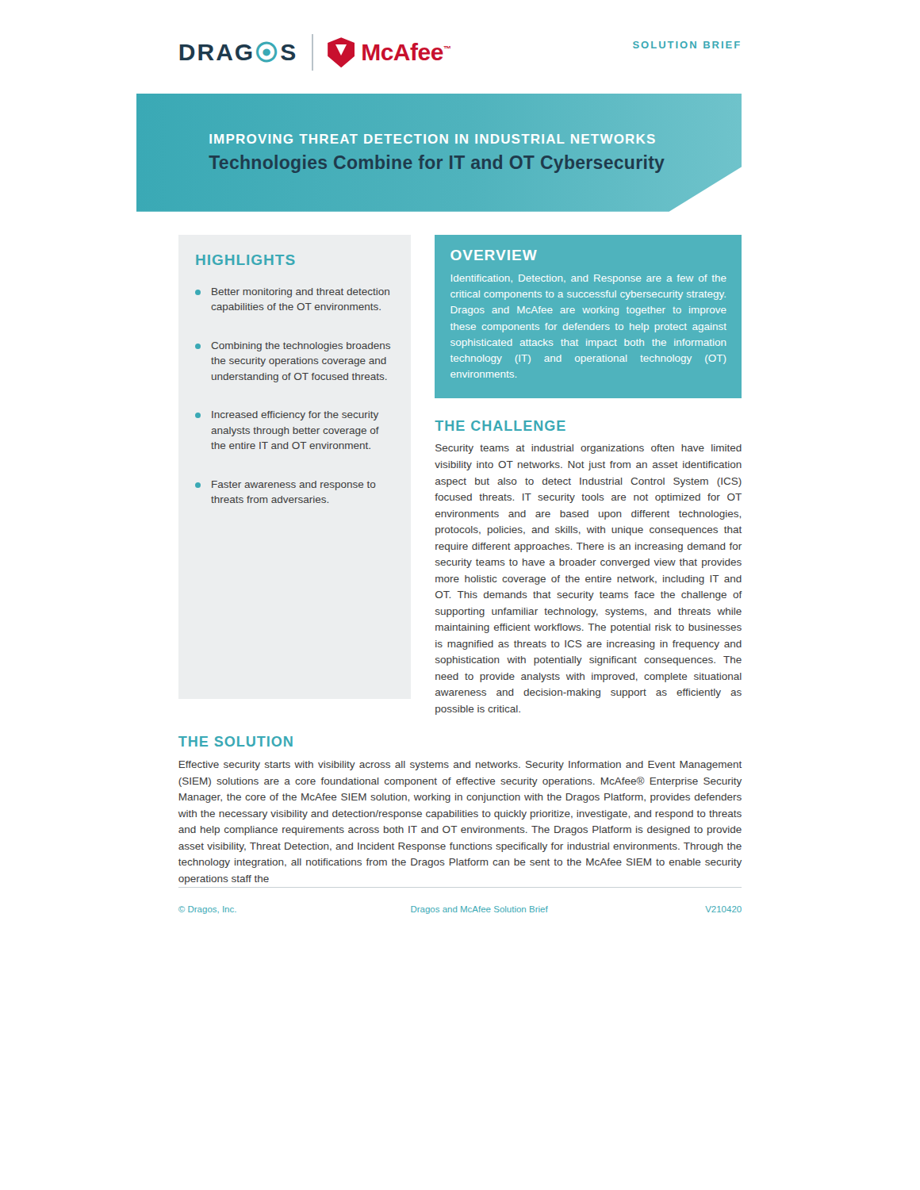DRAG⦿S
McAfee™
SOLUTION BRIEF
Improving Threat Detection in Industrial Networks
Technologies Combine for IT and OT Cybersecurity
Highlights
Better monitoring and threat detection capabilities of the OT environments.
Combining the technologies broadens the security operations coverage and understanding of OT focused threats.
Increased efficiency for the security analysts through better coverage of the entire IT and OT environment.
Faster awareness and response to threats from adversaries.
Overview
Identification, Detection, and Response are a few of the critical components to a successful cybersecurity strategy. Dragos and McAfee are working together to improve these components for defenders to help protect against sophisticated attacks that impact both the information technology (IT) and operational technology (OT) environments.
The Challenge
Security teams at industrial organizations often have limited visibility into OT networks. Not just from an asset identification aspect but also to detect Industrial Control System (ICS) focused threats. IT security tools are not optimized for OT environments and are based upon different technologies, protocols, policies, and skills, with unique consequences that require different approaches. There is an increasing demand for security teams to have a broader converged view that provides more holistic coverage of the entire network, including IT and OT. This demands that security teams face the challenge of supporting unfamiliar technology, systems, and threats while maintaining efficient workflows. The potential risk to businesses is magnified as threats to ICS are increasing in frequency and sophistication with potentially significant consequences. The need to provide analysts with improved, complete situational awareness and decision-making support as efficiently as possible is critical.
The Solution
Effective security starts with visibility across all systems and networks. Security Information and Event Management (SIEM) solutions are a core foundational component of effective security operations. McAfee® Enterprise Security Manager, the core of the McAfee SIEM solution, working in conjunction with the Dragos Platform, provides defenders with the necessary visibility and detection/response capabilities to quickly prioritize, investigate, and respond to threats and help compliance requirements across both IT and OT environments. The Dragos Platform is designed to provide asset visibility, Threat Detection, and Incident Response functions specifically for industrial environments. Through the technology integration, all notifications from the Dragos Platform can be sent to the McAfee SIEM to enable security operations staff the
© Dragos, Inc.
Dragos and McAfee Solution Brief
V210420